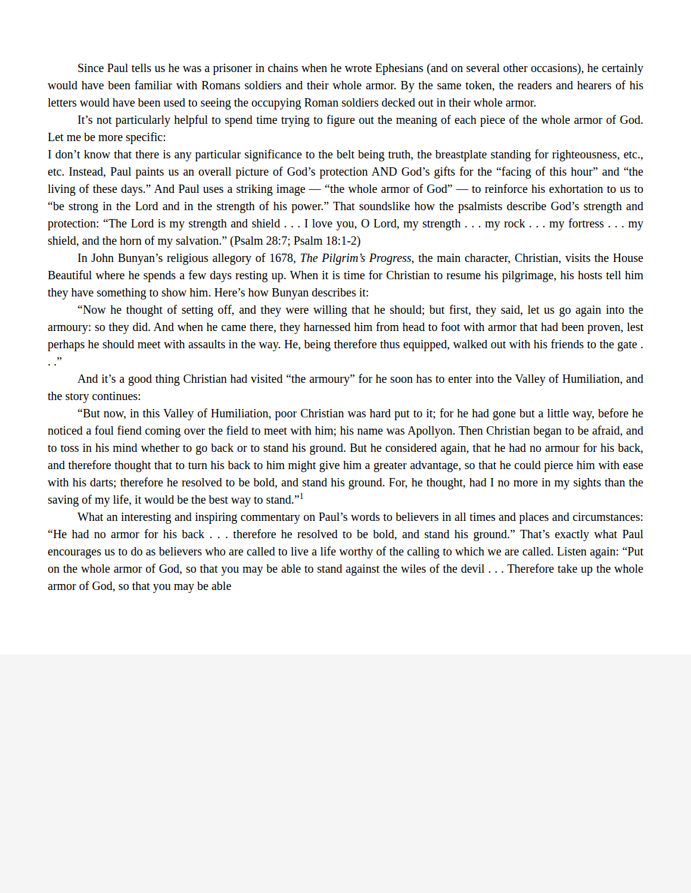Since Paul tells us he was a prisoner in chains when he wrote Ephesians (and on several other occasions), he certainly would have been familiar with Romans soldiers and their whole armor. By the same token, the readers and hearers of his letters would have been used to seeing the occupying Roman soldiers decked out in their whole armor.
It’s not particularly helpful to spend time trying to figure out the meaning of each piece of the whole armor of God. Let me be more specific:
I don’t know that there is any particular significance to the belt being truth, the breastplate standing for righteousness, etc., etc. Instead, Paul paints us an overall picture of God’s protection AND God’s gifts for the “facing of this hour” and “the living of these days.” And Paul uses a striking image — “the whole armor of God” — to reinforce his exhortation to us to “be strong in the Lord and in the strength of his power.” That soundslike how the psalmists describe God’s strength and protection: “The Lord is my strength and shield . . . I love you, O Lord, my strength . . . my rock . . . my fortress . . . my shield, and the horn of my salvation.” (Psalm 28:7; Psalm 18:1-2)
In John Bunyan’s religious allegory of 1678, The Pilgrim’s Progress, the main character, Christian, visits the House Beautiful where he spends a few days resting up. When it is time for Christian to resume his pilgrimage, his hosts tell him they have something to show him. Here’s how Bunyan describes it:
“Now he thought of setting off, and they were willing that he should; but first, they said, let us go again into the armoury: so they did. And when he came there, they harnessed him from head to foot with armor that had been proven, lest perhaps he should meet with assaults in the way. He, being therefore thus equipped, walked out with his friends to the gate . . .”
And it’s a good thing Christian had visited “the armoury” for he soon has to enter into the Valley of Humiliation, and the story continues:
“But now, in this Valley of Humiliation, poor Christian was hard put to it; for he had gone but a little way, before he noticed a foul fiend coming over the field to meet with him; his name was Apollyon. Then Christian began to be afraid, and to toss in his mind whether to go back or to stand his ground. But he considered again, that he had no armour for his back, and therefore thought that to turn his back to him might give him a greater advantage, so that he could pierce him with ease with his darts; therefore he resolved to be bold, and stand his ground. For, he thought, had I no more in my sights than the saving of my life, it would be the best way to stand.”1
What an interesting and inspiring commentary on Paul’s words to believers in all times and places and circumstances: “He had no armor for his back . . . therefore he resolved to be bold, and stand his ground.” That’s exactly what Paul encourages us to do as believers who are called to live a life worthy of the calling to which we are called. Listen again: “Put on the whole armor of God, so that you may be able to stand against the wiles of the devil . . . Therefore take up the whole armor of God, so that you may be able